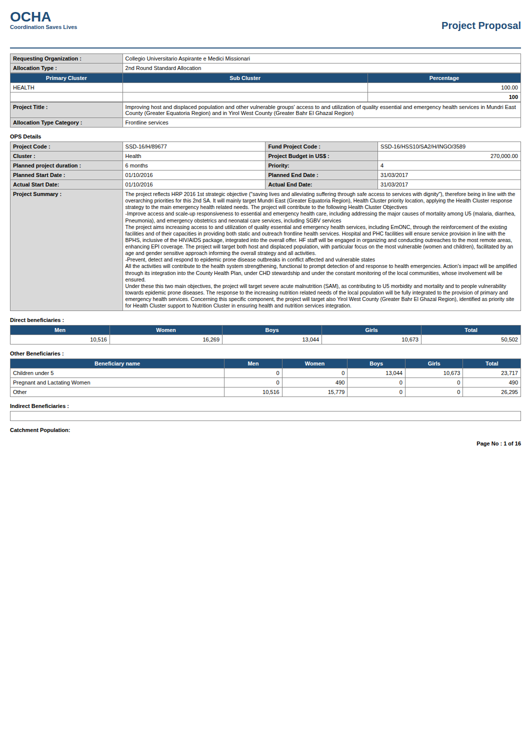OCHA
Coordination Saves Lives
Project Proposal
| Requesting Organization : | Collegio Universitario Aspirante e Medici Missionari |
| Allocation Type : | 2nd Round Standard Allocation |
| Primary Cluster | Sub Cluster | Percentage |
| --- | --- | --- |
| HEALTH | | 100.00 |
| | | 100 |
| Project Title : | Improving host and displaced population and other vulnerable groups' access to and utilization of quality essential and emergency health services in Mundri East County (Greater Equatoria Region) and in Yirol West County (Greater Bahr El Ghazal Region) |
| Allocation Type Category : | Frontline services |
OPS Details
| Project Code : | SSD-16/H/89677 | Fund Project Code : | SSD-16/HSS10/SA2/H/INGO/3589 |
| Cluster : | Health | Project Budget in US$ : | 270,000.00 |
| Planned project duration : | 6 months | Priority: | 4 |
| Planned Start Date : | 01/10/2016 | Planned End Date : | 31/03/2017 |
| Actual Start Date: | 01/10/2016 | Actual End Date: | 31/03/2017 |
| Project Summary : | The project reflects HRP 2016 1st strategic objective ("saving lives and alleviating suffering through safe access to services with dignity"), therefore being in line with the overarching priorities for this 2nd SA. It will mainly target Mundri East (Greater Equatoria Region), Health Cluster priority location, applying the Health Cluster response strategy to the main emergency health related needs. The project will contribute to the following Health Cluster Objectives -Improve access and scale-up responsiveness to essential and emergency health care, including addressing the major causes of mortality among U5 (malaria, diarrhea, Pneumonia), and emergency obstetrics and neonatal care services, including SGBV services The project aims increasing access to and utilization of quality essential and emergency health services, including EmONC, through the reinforcement of the existing facilities and of their capacities in providing both static and outreach frontline health services. Hospital and PHC facilities will ensure service provision in line with the BPHS, inclusive of the HIV/AIDS package, integrated into the overall offer. HF staff will be engaged in organizing and conducting outreaches to the most remote areas, enhancing EPI coverage. The project will target both host and displaced population, with particular focus on the most vulnerable (women and children), facilitated by an age and gender sensitive approach informing the overall strategy and all activities. -Prevent, detect and respond to epidemic prone disease outbreaks in conflict affected and vulnerable states All the activities will contribute to the health system strengthening, functional to prompt detection of and response to health emergencies. Action's impact will be amplified through its integration into the County Health Plan, under CHD stewardship and under the constant monitoring of the local communities, whose involvement will be ensured. Under these this two main objectives, the project will target severe acute malnutrition (SAM), as contributing to U5 morbidity and mortality and to people vulnerability towards epidemic prone diseases. The response to the increasing nutrition related needs of the local population will be fully integrated to the provision of primary and emergency health services. Concerning this specific component, the project will target also Yirol West County (Greater Bahr El Ghazal Region), identified as priority site for Health Cluster support to Nutrition Cluster in ensuring health and nutrition services integration. |
Direct beneficiaries :
| Men | Women | Boys | Girls | Total |
| --- | --- | --- | --- | --- |
| 10,516 | 16,269 | 13,044 | 10,673 | 50,502 |
Other Beneficiaries :
| Beneficiary name | Men | Women | Boys | Girls | Total |
| --- | --- | --- | --- | --- | --- |
| Children under 5 | 0 | 0 | 13,044 | 10,673 | 23,717 |
| Pregnant and Lactating Women | 0 | 490 | 0 | 0 | 490 |
| Other | 10,516 | 15,779 | 0 | 0 | 26,295 |
Indirect Beneficiaries :
Catchment Population:
Page No : 1 of 16